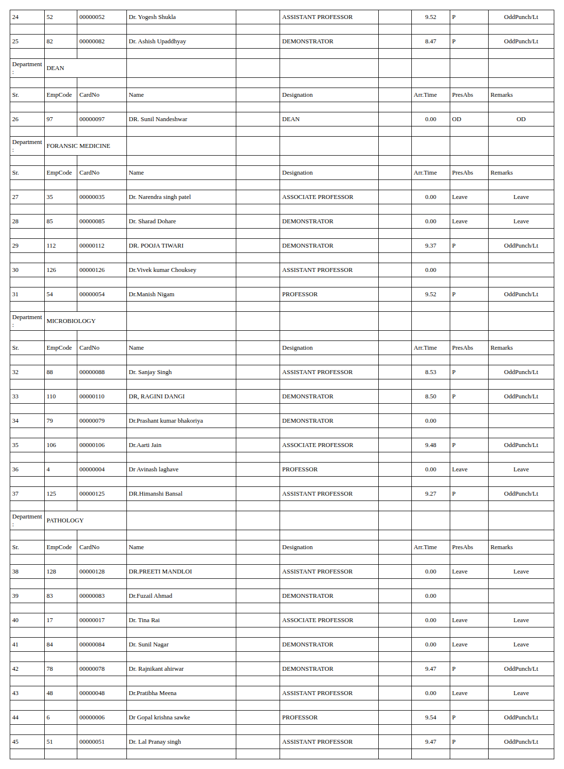| 24 | 52 | 00000052 | Dr. Yogesh Shukla | | ASSISTANT PROFESSOR | | 9.52 | P | OddPunch/Lt |
| 25 | 82 | 00000082 | Dr. Ashish Upaddhyay | | DEMONSTRATOR | | 8.47 | P | OddPunch/Lt |
| Department : | DEAN | | | | | | | |
| Sr. | EmpCode | CardNo | Name | | Designation | | Arr.Time | PresAbs | Remarks |
| 26 | 97 | 00000097 | DR. Sunil Nandeshwar | | DEAN | | 0.00 | OD | OD |
| Department : | FORANSIC MEDICINE | | | | | | | |
| Sr. | EmpCode | CardNo | Name | | Designation | | Arr.Time | PresAbs | Remarks |
| 27 | 35 | 00000035 | Dr. Narendra singh patel | | ASSOCIATE PROFESSOR | | 0.00 | Leave | Leave |
| 28 | 85 | 00000085 | Dr. Sharad Dohare | | DEMONSTRATOR | | 0.00 | Leave | Leave |
| 29 | 112 | 00000112 | DR. POOJA TIWARI | | DEMONSTRATOR | | 9.37 | P | OddPunch/Lt |
| 30 | 126 | 00000126 | Dr.Vivek kumar Chouksey | | ASSISTANT PROFESSOR | | 0.00 | | |
| 31 | 54 | 00000054 | Dr.Manish Nigam | | PROFESSOR | | 9.52 | P | OddPunch/Lt |
| Department : | MICROBIOLOGY | | | | | | | |
| Sr. | EmpCode | CardNo | Name | | Designation | | Arr.Time | PresAbs | Remarks |
| 32 | 88 | 00000088 | Dr. Sanjay Singh | | ASSISTANT PROFESSOR | | 8.53 | P | OddPunch/Lt |
| 33 | 110 | 00000110 | DR, RAGINI DANGI | | DEMONSTRATOR | | 8.50 | P | OddPunch/Lt |
| 34 | 79 | 00000079 | Dr.Prashant kumar bhakoriya | | DEMONSTRATOR | | 0.00 | | |
| 35 | 106 | 00000106 | Dr.Aarti Jain | | ASSOCIATE PROFESSOR | | 9.48 | P | OddPunch/Lt |
| 36 | 4 | 00000004 | Dr Avinash laghave | | PROFESSOR | | 0.00 | Leave | Leave |
| 37 | 125 | 00000125 | DR.Himanshi Bansal | | ASSISTANT PROFESSOR | | 9.27 | P | OddPunch/Lt |
| Department : | PATHOLOGY | | | | | | | |
| Sr. | EmpCode | CardNo | Name | | Designation | | Arr.Time | PresAbs | Remarks |
| 38 | 128 | 00000128 | DR.PREETI MANDLOI | | ASSISTANT PROFESSOR | | 0.00 | Leave | Leave |
| 39 | 83 | 00000083 | Dr.Fuzail Ahmad | | DEMONSTRATOR | | 0.00 | | |
| 40 | 17 | 00000017 | Dr. Tina Rai | | ASSOCIATE PROFESSOR | | 0.00 | Leave | Leave |
| 41 | 84 | 00000084 | Dr. Sunil Nagar | | DEMONSTRATOR | | 0.00 | Leave | Leave |
| 42 | 78 | 00000078 | Dr. Rajnikant ahirwar | | DEMONSTRATOR | | 9.47 | P | OddPunch/Lt |
| 43 | 48 | 00000048 | Dr.Pratibha Meena | | ASSISTANT PROFESSOR | | 0.00 | Leave | Leave |
| 44 | 6 | 00000006 | Dr Gopal krishna sawke | | PROFESSOR | | 9.54 | P | OddPunch/Lt |
| 45 | 51 | 00000051 | Dr. Lal Pranay singh | | ASSISTANT PROFESSOR | | 9.47 | P | OddPunch/Lt |